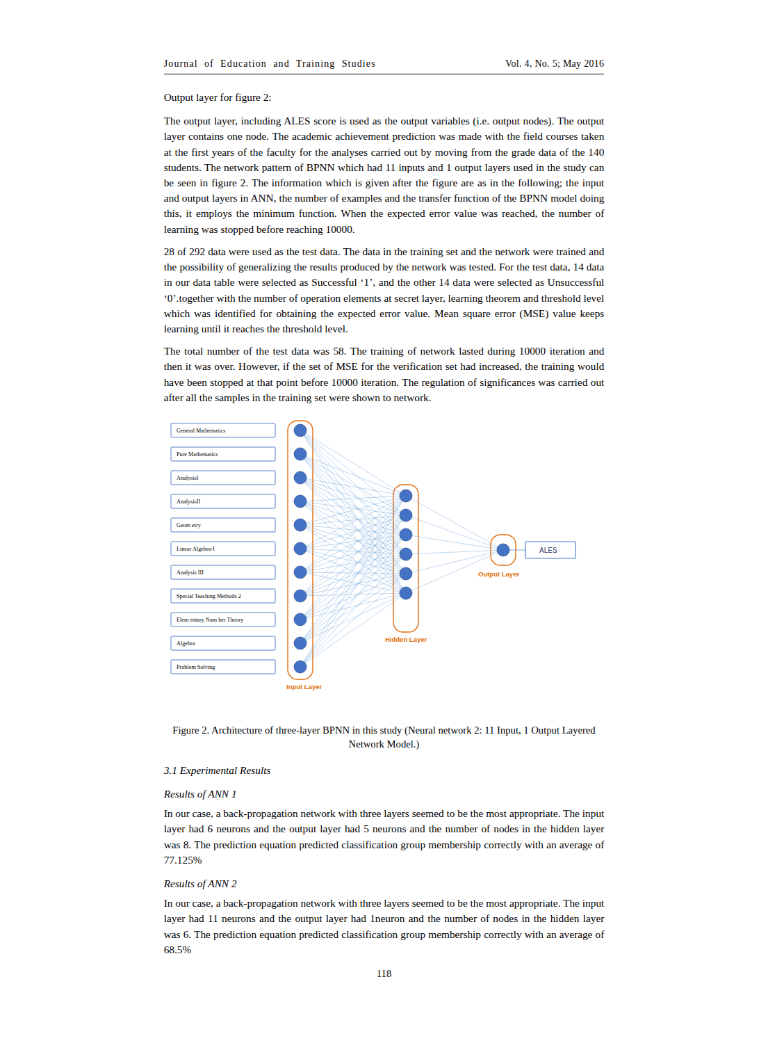Journal of Education and Training Studies Vol. 4, No. 5; May 2016
Output layer for figure 2:
The output layer, including ALES score is used as the output variables (i.e. output nodes). The output layer contains one node. The academic achievement prediction was made with the field courses taken at the first years of the faculty for the analyses carried out by moving from the grade data of the 140 students. The network pattern of BPNN which had 11 inputs and 1 output layers used in the study can be seen in figure 2. The information which is given after the figure are as in the following; the input and output layers in ANN, the number of examples and the transfer function of the BPNN model doing this, it employs the minimum function. When the expected error value was reached, the number of learning was stopped before reaching 10000.
28 of 292 data were used as the test data. The data in the training set and the network were trained and the possibility of generalizing the results produced by the network was tested. For the test data, 14 data in our data table were selected as Successful ‘1’, and the other 14 data were selected as Unsuccessful ‘0’.together with the number of operation elements at secret layer, learning theorem and threshold level which was identified for obtaining the expected error value. Mean square error (MSE) value keeps learning until it reaches the threshold level.
The total number of the test data was 58. The training of network lasted during 10000 iteration and then it was over. However, if the set of MSE for the verification set had increased, the training would have been stopped at that point before 10000 iteration. The regulation of significances was carried out after all the samples in the training set were shown to network.
General Mathematics Pure Mathematics AnalysisI AnalysisII Geom etry Linear Algebra-I Analysis III Special Teaching Methods 2 Elem entary Num ber Theory Algebra Problem Solving Input Layer Hidden Layer Output Layer ALES
Figure 2. Architecture of three-layer BPNN in this study (Neural network 2: 11 Input, 1 Output Layered Network Model.)
3.1 Experimental Results
Results of ANN 1
In our case, a back-propagation network with three layers seemed to be the most appropriate. The input layer had 6 neurons and the output layer had 5 neurons and the number of nodes in the hidden layer was 8. The prediction equation predicted classification group membership correctly with an average of 77.125%
Results of ANN 2
In our case, a back-propagation network with three layers seemed to be the most appropriate. The input layer had 11 neurons and the output layer had 1neuron and the number of nodes in the hidden layer was 6. The prediction equation predicted classification group membership correctly with an average of 68.5%
118